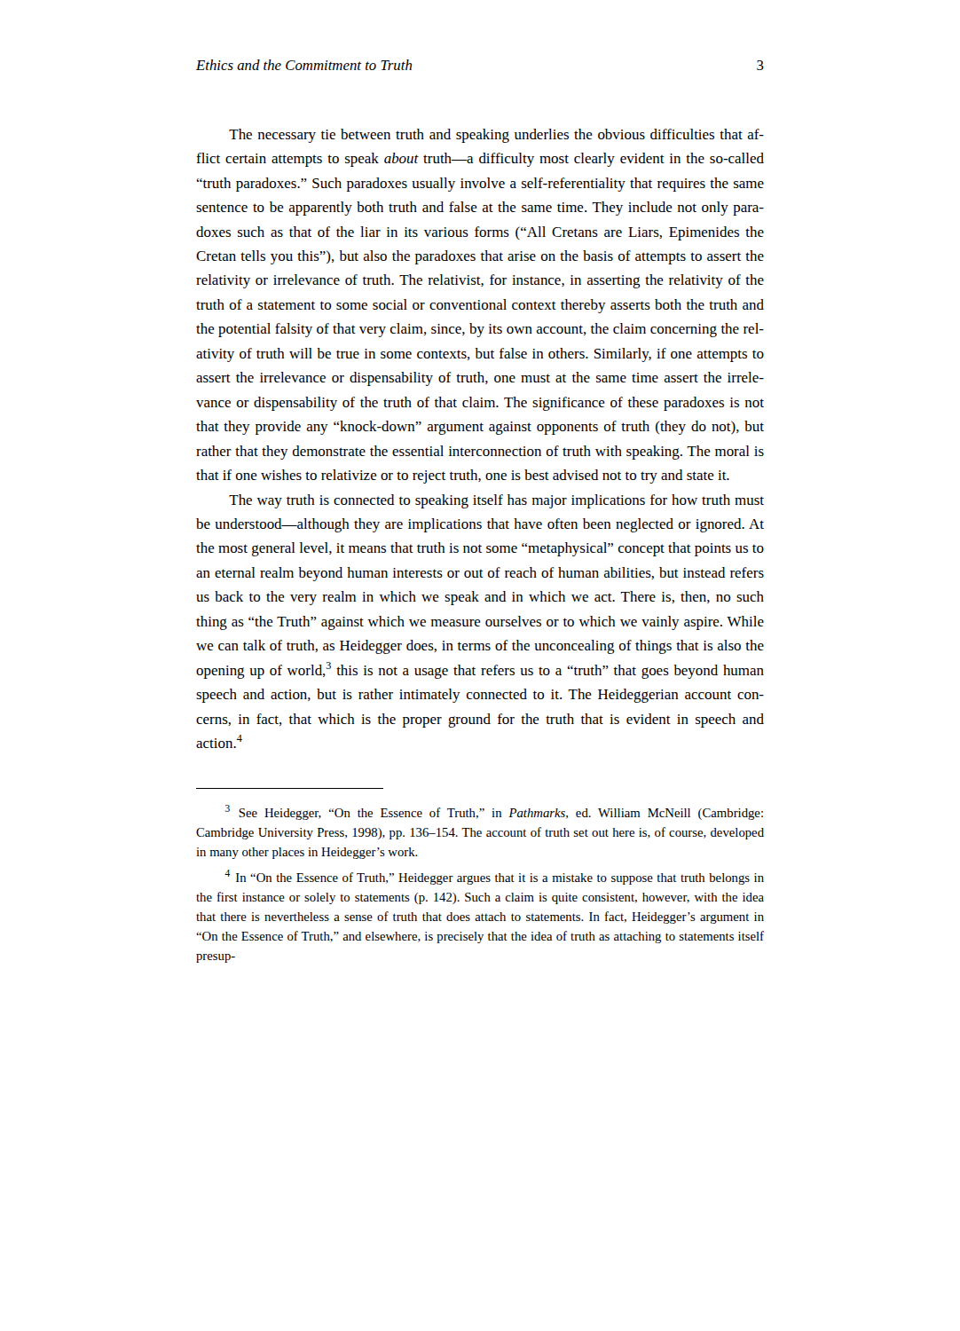Ethics and the Commitment to Truth 3
The necessary tie between truth and speaking underlies the obvious difficulties that afflict certain attempts to speak about truth—a difficulty most clearly evident in the so-called “truth paradoxes.” Such paradoxes usually involve a self-referentiality that requires the same sentence to be apparently both truth and false at the same time. They include not only paradoxes such as that of the liar in its various forms (“All Cretans are Liars, Epimenides the Cretan tells you this”), but also the paradoxes that arise on the basis of attempts to assert the relativity or irrelevance of truth. The relativist, for instance, in asserting the relativity of the truth of a statement to some social or conventional context thereby asserts both the truth and the potential falsity of that very claim, since, by its own account, the claim concerning the relativity of truth will be true in some contexts, but false in others. Similarly, if one attempts to assert the irrelevance or dispensability of truth, one must at the same time assert the irrelevance or dispensability of the truth of that claim. The significance of these paradoxes is not that they provide any “knock-down” argument against opponents of truth (they do not), but rather that they demonstrate the essential interconnection of truth with speaking. The moral is that if one wishes to relativize or to reject truth, one is best advised not to try and state it.
The way truth is connected to speaking itself has major implications for how truth must be understood—although they are implications that have often been neglected or ignored. At the most general level, it means that truth is not some “metaphysical” concept that points us to an eternal realm beyond human interests or out of reach of human abilities, but instead refers us back to the very realm in which we speak and in which we act. There is, then, no such thing as “the Truth” against which we measure ourselves or to which we vainly aspire. While we can talk of truth, as Heidegger does, in terms of the unconcealing of things that is also the opening up of world,3 this is not a usage that refers us to a “truth” that goes beyond human speech and action, but is rather intimately connected to it. The Heideggerian account concerns, in fact, that which is the proper ground for the truth that is evident in speech and action.4
3 See Heidegger, “On the Essence of Truth,” in Pathmarks, ed. William McNeill (Cambridge: Cambridge University Press, 1998), pp. 136–154. The account of truth set out here is, of course, developed in many other places in Heidegger’s work.
4 In “On the Essence of Truth,” Heidegger argues that it is a mistake to suppose that truth belongs in the first instance or solely to statements (p. 142). Such a claim is quite consistent, however, with the idea that there is nevertheless a sense of truth that does attach to statements. In fact, Heidegger’s argument in “On the Essence of Truth,” and elsewhere, is precisely that the idea of truth as attaching to statements itself presup-